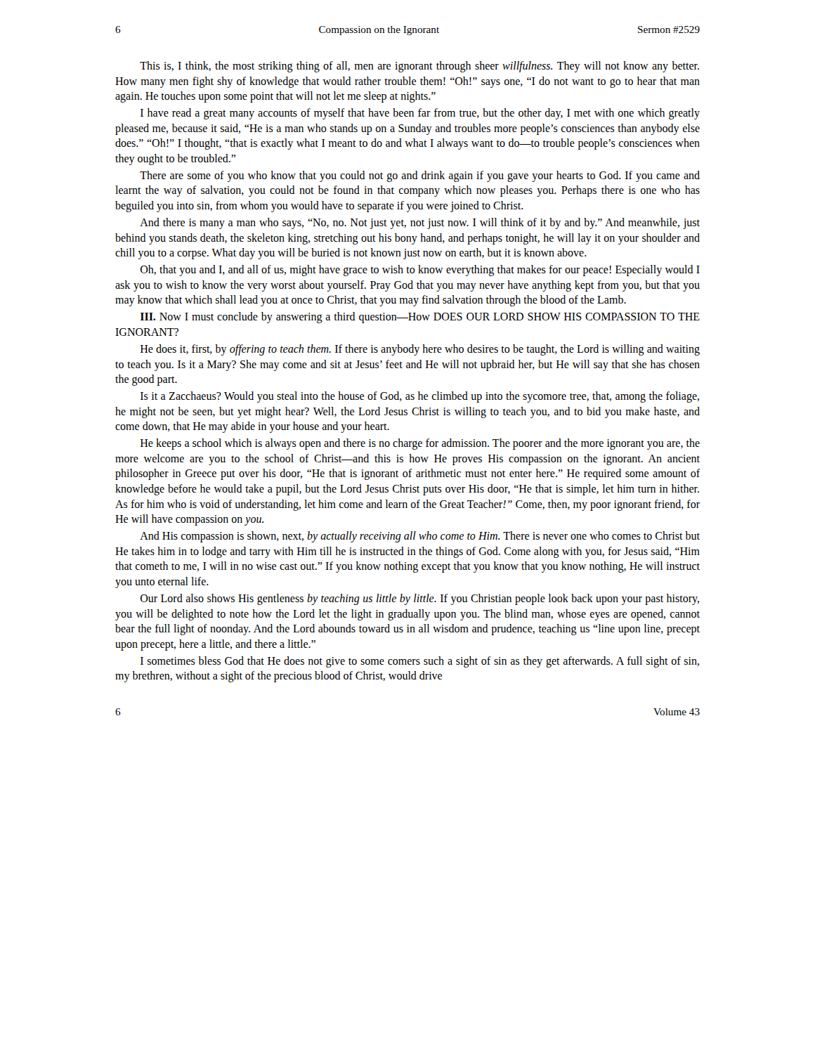6 Compassion on the Ignorant Sermon #2529
This is, I think, the most striking thing of all, men are ignorant through sheer willfulness. They will not know any better. How many men fight shy of knowledge that would rather trouble them! “Oh!” says one, “I do not want to go to hear that man again. He touches upon some point that will not let me sleep at nights.”
I have read a great many accounts of myself that have been far from true, but the other day, I met with one which greatly pleased me, because it said, “He is a man who stands up on a Sunday and troubles more people’s consciences than anybody else does.” “Oh!” I thought, “that is exactly what I meant to do and what I always want to do—to trouble people’s consciences when they ought to be troubled.”
There are some of you who know that you could not go and drink again if you gave your hearts to God. If you came and learnt the way of salvation, you could not be found in that company which now pleases you. Perhaps there is one who has beguiled you into sin, from whom you would have to separate if you were joined to Christ.
And there is many a man who says, “No, no. Not just yet, not just now. I will think of it by and by.” And meanwhile, just behind you stands death, the skeleton king, stretching out his bony hand, and perhaps tonight, he will lay it on your shoulder and chill you to a corpse. What day you will be buried is not known just now on earth, but it is known above.
Oh, that you and I, and all of us, might have grace to wish to know everything that makes for our peace! Especially would I ask you to wish to know the very worst about yourself. Pray God that you may never have anything kept from you, but that you may know that which shall lead you at once to Christ, that you may find salvation through the blood of the Lamb.
III. Now I must conclude by answering a third question—How DOES OUR LORD SHOW HIS COMPASSION TO THE IGNORANT?
He does it, first, by offering to teach them. If there is anybody here who desires to be taught, the Lord is willing and waiting to teach you. Is it a Mary? She may come and sit at Jesus’ feet and He will not upbraid her, but He will say that she has chosen the good part.
Is it a Zacchaeus? Would you steal into the house of God, as he climbed up into the sycomore tree, that, among the foliage, he might not be seen, but yet might hear? Well, the Lord Jesus Christ is willing to teach you, and to bid you make haste, and come down, that He may abide in your house and your heart.
He keeps a school which is always open and there is no charge for admission. The poorer and the more ignorant you are, the more welcome are you to the school of Christ—and this is how He proves His compassion on the ignorant. An ancient philosopher in Greece put over his door, “He that is ignorant of arithmetic must not enter here.” He required some amount of knowledge before he would take a pupil, but the Lord Jesus Christ puts over His door, “He that is simple, let him turn in hither. As for him who is void of understanding, let him come and learn of the Great Teacher!” Come, then, my poor ignorant friend, for He will have compassion on you.
And His compassion is shown, next, by actually receiving all who come to Him. There is never one who comes to Christ but He takes him in to lodge and tarry with Him till he is instructed in the things of God. Come along with you, for Jesus said, “Him that cometh to me, I will in no wise cast out.” If you know nothing except that you know that you know nothing, He will instruct you unto eternal life.
Our Lord also shows His gentleness by teaching us little by little. If you Christian people look back upon your past history, you will be delighted to note how the Lord let the light in gradually upon you. The blind man, whose eyes are opened, cannot bear the full light of noonday. And the Lord abounds toward us in all wisdom and prudence, teaching us “line upon line, precept upon precept, here a little, and there a little.”
I sometimes bless God that He does not give to some comers such a sight of sin as they get afterwards. A full sight of sin, my brethren, without a sight of the precious blood of Christ, would drive
6 Volume 43